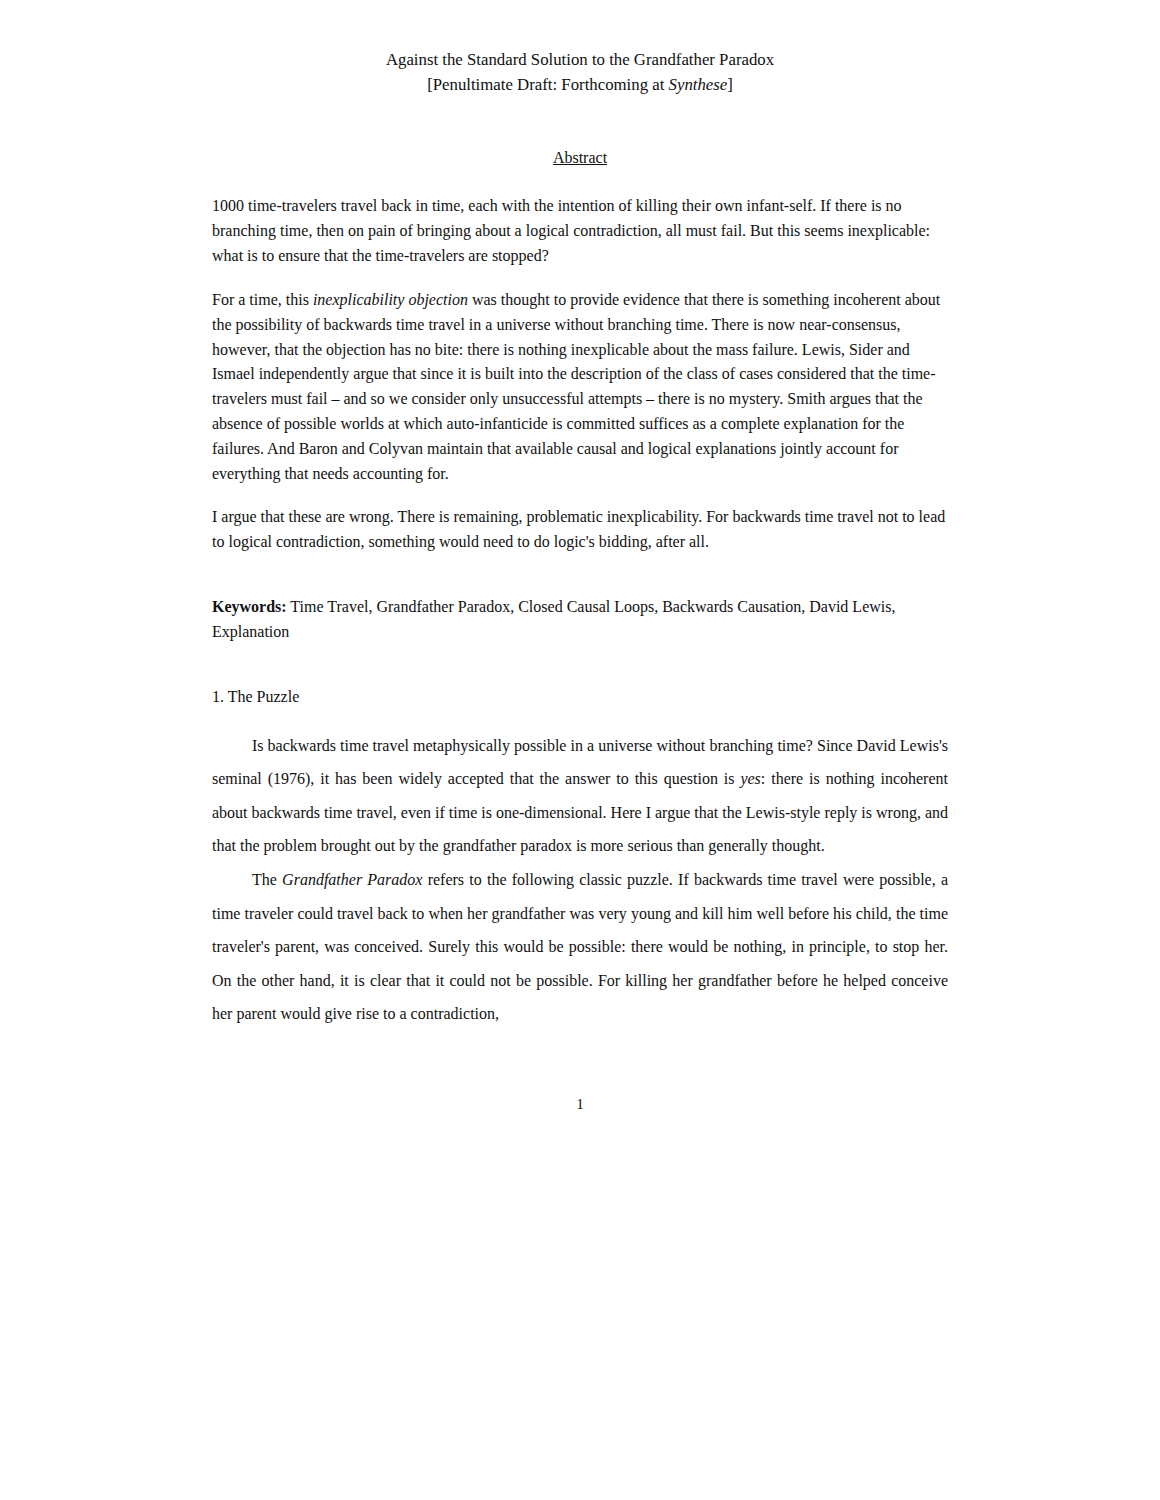Against the Standard Solution to the Grandfather Paradox
[Penultimate Draft: Forthcoming at Synthese]
Abstract
1000 time-travelers travel back in time, each with the intention of killing their own infant-self. If there is no branching time, then on pain of bringing about a logical contradiction, all must fail. But this seems inexplicable: what is to ensure that the time-travelers are stopped?
For a time, this inexplicability objection was thought to provide evidence that there is something incoherent about the possibility of backwards time travel in a universe without branching time. There is now near-consensus, however, that the objection has no bite: there is nothing inexplicable about the mass failure. Lewis, Sider and Ismael independently argue that since it is built into the description of the class of cases considered that the time-travelers must fail – and so we consider only unsuccessful attempts – there is no mystery. Smith argues that the absence of possible worlds at which auto-infanticide is committed suffices as a complete explanation for the failures. And Baron and Colyvan maintain that available causal and logical explanations jointly account for everything that needs accounting for.
I argue that these are wrong. There is remaining, problematic inexplicability. For backwards time travel not to lead to logical contradiction, something would need to do logic's bidding, after all.
Keywords: Time Travel, Grandfather Paradox, Closed Causal Loops, Backwards Causation, David Lewis, Explanation
1. The Puzzle
Is backwards time travel metaphysically possible in a universe without branching time? Since David Lewis's seminal (1976), it has been widely accepted that the answer to this question is yes: there is nothing incoherent about backwards time travel, even if time is one-dimensional. Here I argue that the Lewis-style reply is wrong, and that the problem brought out by the grandfather paradox is more serious than generally thought.
The Grandfather Paradox refers to the following classic puzzle. If backwards time travel were possible, a time traveler could travel back to when her grandfather was very young and kill him well before his child, the time traveler's parent, was conceived. Surely this would be possible: there would be nothing, in principle, to stop her. On the other hand, it is clear that it could not be possible. For killing her grandfather before he helped conceive her parent would give rise to a contradiction,
1